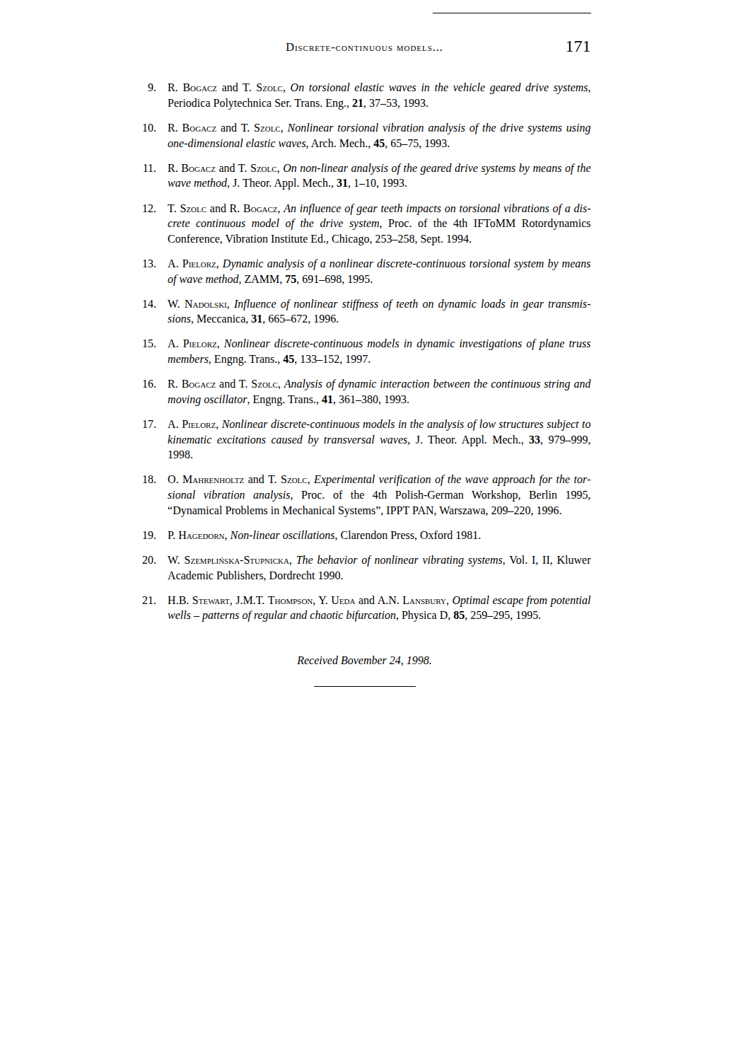Discrete-continuous models... 171
9. R. Bogacz and T. Szolc, On torsional elastic waves in the vehicle geared drive systems, Periodica Polytechnica Ser. Trans. Eng., 21, 37–53, 1993.
10. R. Bogacz and T. Szolc, Nonlinear torsional vibration analysis of the drive systems using one-dimensional elastic waves, Arch. Mech., 45, 65–75, 1993.
11. R. Bogacz and T. Szolc, On non-linear analysis of the geared drive systems by means of the wave method, J. Theor. Appl. Mech., 31, 1–10, 1993.
12. T. Szolc and R. Bogacz, An influence of gear teeth impacts on torsional vibrations of a discrete continuous model of the drive system, Proc. of the 4th IFToMM Rotordynamics Conference, Vibration Institute Ed., Chicago, 253–258, Sept. 1994.
13. A. Pielorz, Dynamic analysis of a nonlinear discrete-continuous torsional system by means of wave method, ZAMM, 75, 691–698, 1995.
14. W. Nadolski, Influence of nonlinear stiffness of teeth on dynamic loads in gear transmissions, Meccanica, 31, 665–672, 1996.
15. A. Pielorz, Nonlinear discrete-continuous models in dynamic investigations of plane truss members, Engng. Trans., 45, 133–152, 1997.
16. R. Bogacz and T. Szolc, Analysis of dynamic interaction between the continuous string and moving oscillator, Engng. Trans., 41, 361–380, 1993.
17. A. Pielorz, Nonlinear discrete-continuous models in the analysis of low structures subject to kinematic excitations caused by transversal waves, J. Theor. Appl. Mech., 33, 979–999, 1998.
18. O. Mahrenholtz and T. Szolc, Experimental verification of the wave approach for the torsional vibration analysis, Proc. of the 4th Polish-German Workshop, Berlin 1995, “Dynamical Problems in Mechanical Systems”, IPPT PAN, Warszawa, 209–220, 1996.
19. P. Hagedorn, Non-linear oscillations, Clarendon Press, Oxford 1981.
20. W. Szemplińska-Stupnicka, The behavior of nonlinear vibrating systems, Vol. I, II, Kluwer Academic Publishers, Dordrecht 1990.
21. H.B. Stewart, J.M.T. Thompson, Y. Ueda and A.N. Lansbury, Optimal escape from potential wells – patterns of regular and chaotic bifurcation, Physica D, 85, 259–295, 1995.
Received Bovember 24, 1998.